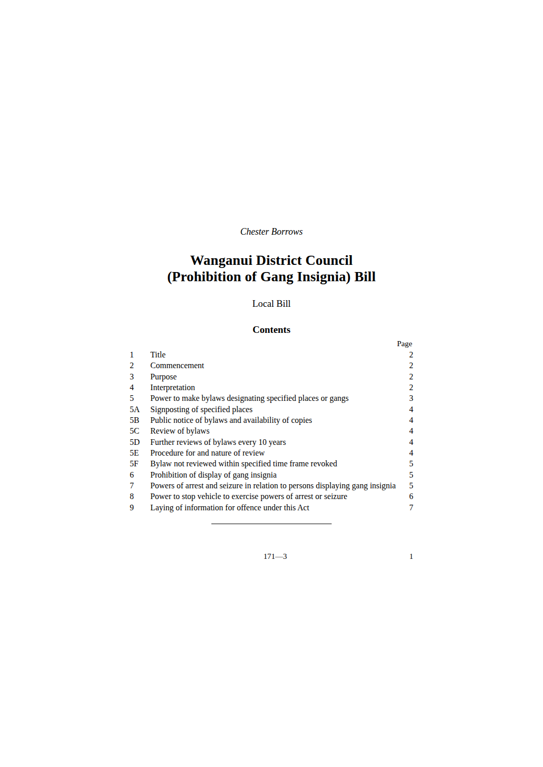Chester Borrows
Wanganui District Council
(Prohibition of Gang Insignia) Bill
Local Bill
Contents
Page
| 1 | Title | 2 |
| 2 | Commencement | 2 |
| 3 | Purpose | 2 |
| 4 | Interpretation | 2 |
| 5 | Power to make bylaws designating specified places or gangs | 3 |
| 5A | Signposting of specified places | 4 |
| 5B | Public notice of bylaws and availability of copies | 4 |
| 5C | Review of bylaws | 4 |
| 5D | Further reviews of bylaws every 10 years | 4 |
| 5E | Procedure for and nature of review | 4 |
| 5F | Bylaw not reviewed within specified time frame revoked | 5 |
| 6 | Prohibition of display of gang insignia | 5 |
| 7 | Powers of arrest and seizure in relation to persons displaying gang insignia | 5 |
| 8 | Power to stop vehicle to exercise powers of arrest or seizure | 6 |
| 9 | Laying of information for offence under this Act | 7 |
171—3
1